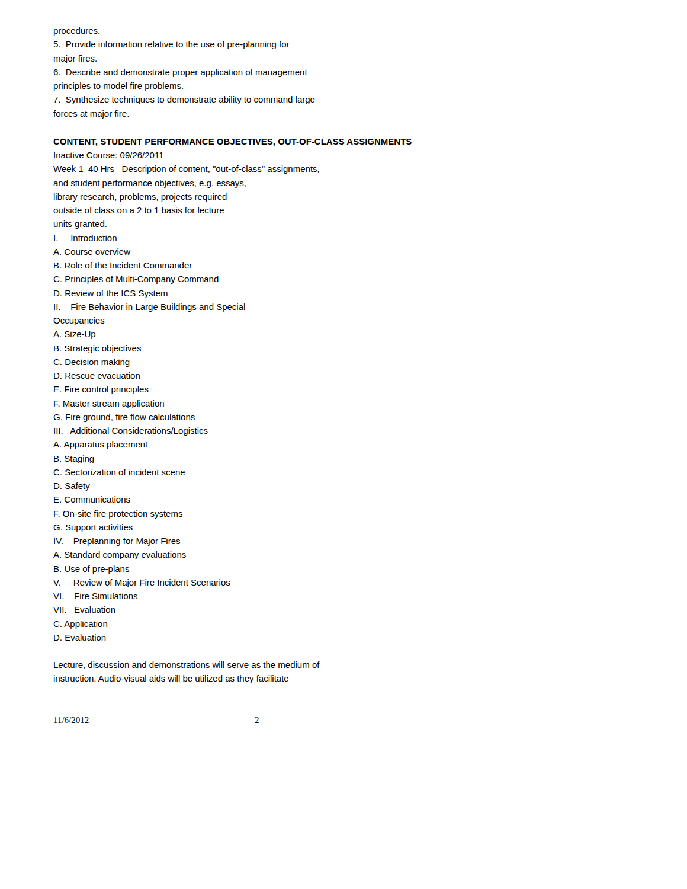procedures.
5. Provide information relative to the use of pre-planning for
major fires.
6. Describe and demonstrate proper application of management
principles to model fire problems.
7. Synthesize techniques to demonstrate ability to command large
forces at major fire.
CONTENT, STUDENT PERFORMANCE OBJECTIVES, OUT-OF-CLASS ASSIGNMENTS
Inactive Course: 09/26/2011
Week 1 40 Hrs Description of content, "out-of-class" assignments,
and student performance objectives, e.g. essays,
library research, problems, projects required
outside of class on a 2 to 1 basis for lecture
units granted.
I. Introduction
A. Course overview
B. Role of the Incident Commander
C. Principles of Multi-Company Command
D. Review of the ICS System
II. Fire Behavior in Large Buildings and Special
Occupancies
A. Size-Up
B. Strategic objectives
C. Decision making
D. Rescue evacuation
E. Fire control principles
F. Master stream application
G. Fire ground, fire flow calculations
III. Additional Considerations/Logistics
A. Apparatus placement
B. Staging
C. Sectorization of incident scene
D. Safety
E. Communications
F. On-site fire protection systems
G. Support activities
IV. Preplanning for Major Fires
A. Standard company evaluations
B. Use of pre-plans
V. Review of Major Fire Incident Scenarios
VI. Fire Simulations
VII. Evaluation
C. Application
D. Evaluation
Lecture, discussion and demonstrations will serve as the medium of
instruction. Audio-visual aids will be utilized as they facilitate
11/6/2012 2